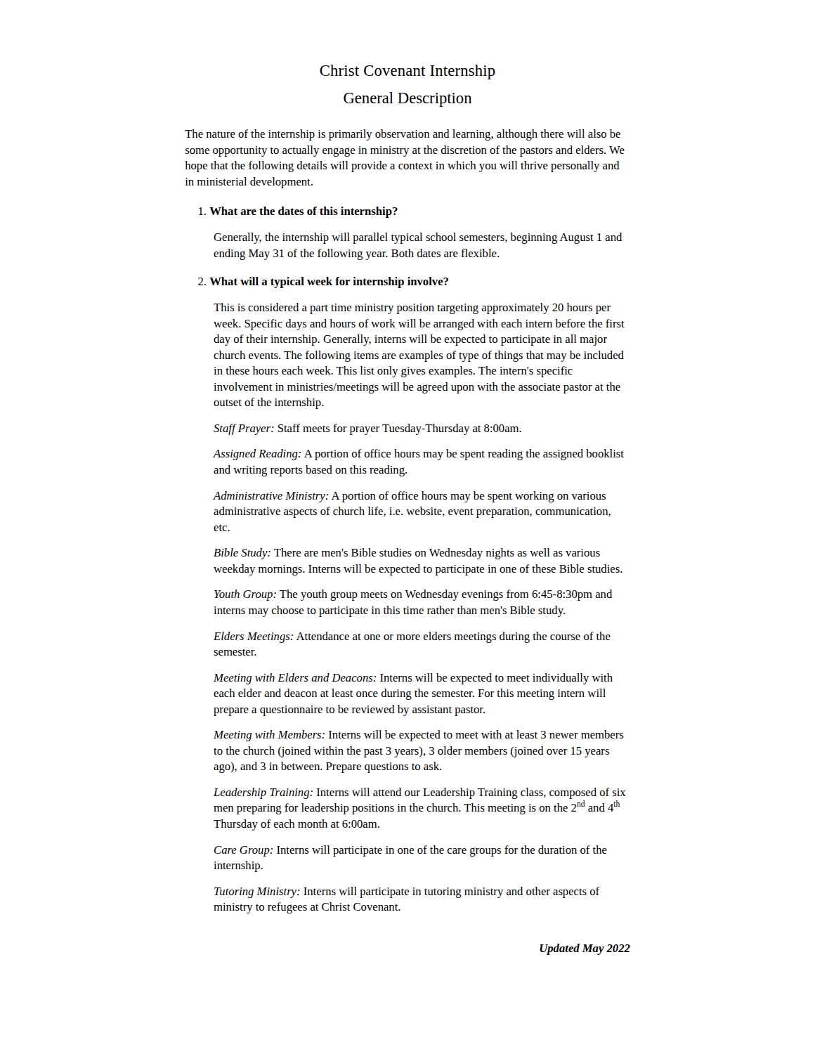Christ Covenant Internship
General Description
The nature of the internship is primarily observation and learning, although there will also be some opportunity to actually engage in ministry at the discretion of the pastors and elders. We hope that the following details will provide a context in which you will thrive personally and in ministerial development.
What are the dates of this internship?
Generally, the internship will parallel typical school semesters, beginning August 1 and ending May 31 of the following year. Both dates are flexible.
What will a typical week for internship involve?
This is considered a part time ministry position targeting approximately 20 hours per week. Specific days and hours of work will be arranged with each intern before the first day of their internship. Generally, interns will be expected to participate in all major church events. The following items are examples of type of things that may be included in these hours each week. This list only gives examples. The intern's specific involvement in ministries/meetings will be agreed upon with the associate pastor at the outset of the internship.
Staff Prayer: Staff meets for prayer Tuesday-Thursday at 8:00am.
Assigned Reading: A portion of office hours may be spent reading the assigned booklist and writing reports based on this reading.
Administrative Ministry: A portion of office hours may be spent working on various administrative aspects of church life, i.e. website, event preparation, communication, etc.
Bible Study: There are men's Bible studies on Wednesday nights as well as various weekday mornings. Interns will be expected to participate in one of these Bible studies.
Youth Group: The youth group meets on Wednesday evenings from 6:45-8:30pm and interns may choose to participate in this time rather than men's Bible study.
Elders Meetings: Attendance at one or more elders meetings during the course of the semester.
Meeting with Elders and Deacons: Interns will be expected to meet individually with each elder and deacon at least once during the semester. For this meeting intern will prepare a questionnaire to be reviewed by assistant pastor.
Meeting with Members: Interns will be expected to meet with at least 3 newer members to the church (joined within the past 3 years), 3 older members (joined over 15 years ago), and 3 in between. Prepare questions to ask.
Leadership Training: Interns will attend our Leadership Training class, composed of six men preparing for leadership positions in the church. This meeting is on the 2nd and 4th Thursday of each month at 6:00am.
Care Group: Interns will participate in one of the care groups for the duration of the internship.
Tutoring Ministry: Interns will participate in tutoring ministry and other aspects of ministry to refugees at Christ Covenant.
Updated May 2022